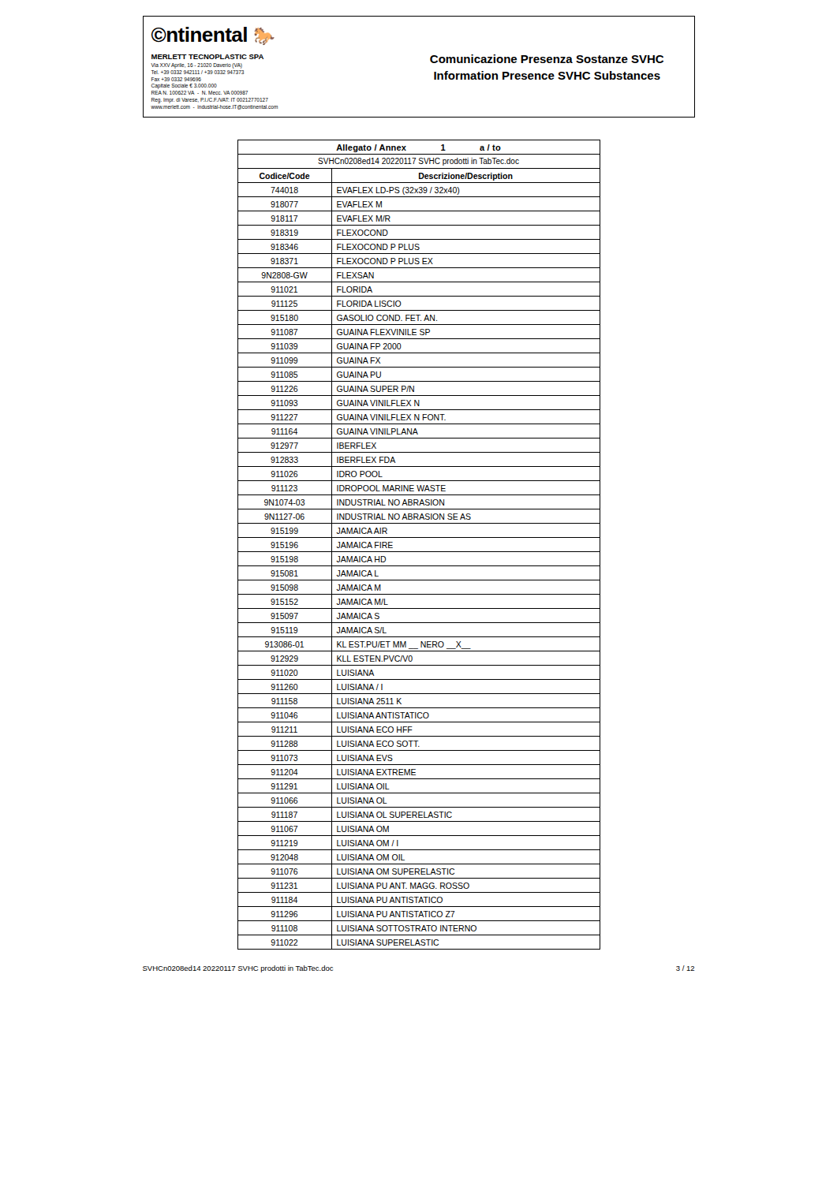©ntinental 🐎
MERLETT TECNOPLASTIC SPA
Via XXV Aprile, 16 - 21020 Daverio (VA)
Tel. +39 0332 942111 / +39 0332 947373
Fax +39 0332 949696
Capitale Sociale € 3.000.000
REA N. 100622 VA - N. Mecc. VA 000987
Reg. Impr. di Varese, P.I./C.F./VAT: IT 00212770127
www.merlett.com - industrial-hose.IT@continental.com
Comunicazione Presenza Sostanze SVHC
Information Presence SVHC Substances
| Allegato / Annex 1 a / to |
| SVHCn0208ed14 20220117 SVHC prodotti in TabTec.doc |
| Codice/Code | Descrizione/Description |
| 744018 | EVAFLEX LD-PS (32x39 / 32x40) |
| 918077 | EVAFLEX M |
| 918117 | EVAFLEX M/R |
| 918319 | FLEXOCOND |
| 918346 | FLEXOCOND P PLUS |
| 918371 | FLEXOCOND P PLUS EX |
| 9N2808-GW | FLEXSAN |
| 911021 | FLORIDA |
| 911125 | FLORIDA LISCIO |
| 915180 | GASOLIO COND. FET. AN. |
| 911087 | GUAINA FLEXVINILE SP |
| 911039 | GUAINA FP 2000 |
| 911099 | GUAINA FX |
| 911085 | GUAINA PU |
| 911226 | GUAINA SUPER P/N |
| 911093 | GUAINA VINILFLEX N |
| 911227 | GUAINA VINILFLEX N FONT. |
| 911164 | GUAINA VINILPLANA |
| 912977 | IBERFLEX |
| 912833 | IBERFLEX FDA |
| 911026 | IDRO POOL |
| 911123 | IDROPOOL MARINE WASTE |
| 9N1074-03 | INDUSTRIAL NO ABRASION |
| 9N1127-06 | INDUSTRIAL NO ABRASION SE AS |
| 915199 | JAMAICA AIR |
| 915196 | JAMAICA FIRE |
| 915198 | JAMAICA HD |
| 915081 | JAMAICA L |
| 915098 | JAMAICA M |
| 915152 | JAMAICA M/L |
| 915097 | JAMAICA S |
| 915119 | JAMAICA S/L |
| 913086-01 | KL EST.PU/ET MM __ NERO __X__ |
| 912929 | KLL ESTEN.PVC/V0 |
| 911020 | LUISIANA |
| 911260 | LUISIANA / I |
| 911158 | LUISIANA 2511 K |
| 911046 | LUISIANA ANTISTATICO |
| 911211 | LUISIANA ECO HFF |
| 911288 | LUISIANA ECO SOTT. |
| 911073 | LUISIANA EVS |
| 911204 | LUISIANA EXTREME |
| 911291 | LUISIANA OIL |
| 911066 | LUISIANA OL |
| 911187 | LUISIANA OL SUPERELASTIC |
| 911067 | LUISIANA OM |
| 911219 | LUISIANA OM / I |
| 912048 | LUISIANA OM OIL |
| 911076 | LUISIANA OM SUPERELASTIC |
| 911231 | LUISIANA PU ANT. MAGG. ROSSO |
| 911184 | LUISIANA PU ANTISTATICO |
| 911296 | LUISIANA PU ANTISTATICO Z7 |
| 911108 | LUISIANA SOTTOSTRATO INTERNO |
| 911022 | LUISIANA SUPERELASTIC |
SVHCn0208ed14 20220117 SVHC prodotti in TabTec.doc
3 / 12